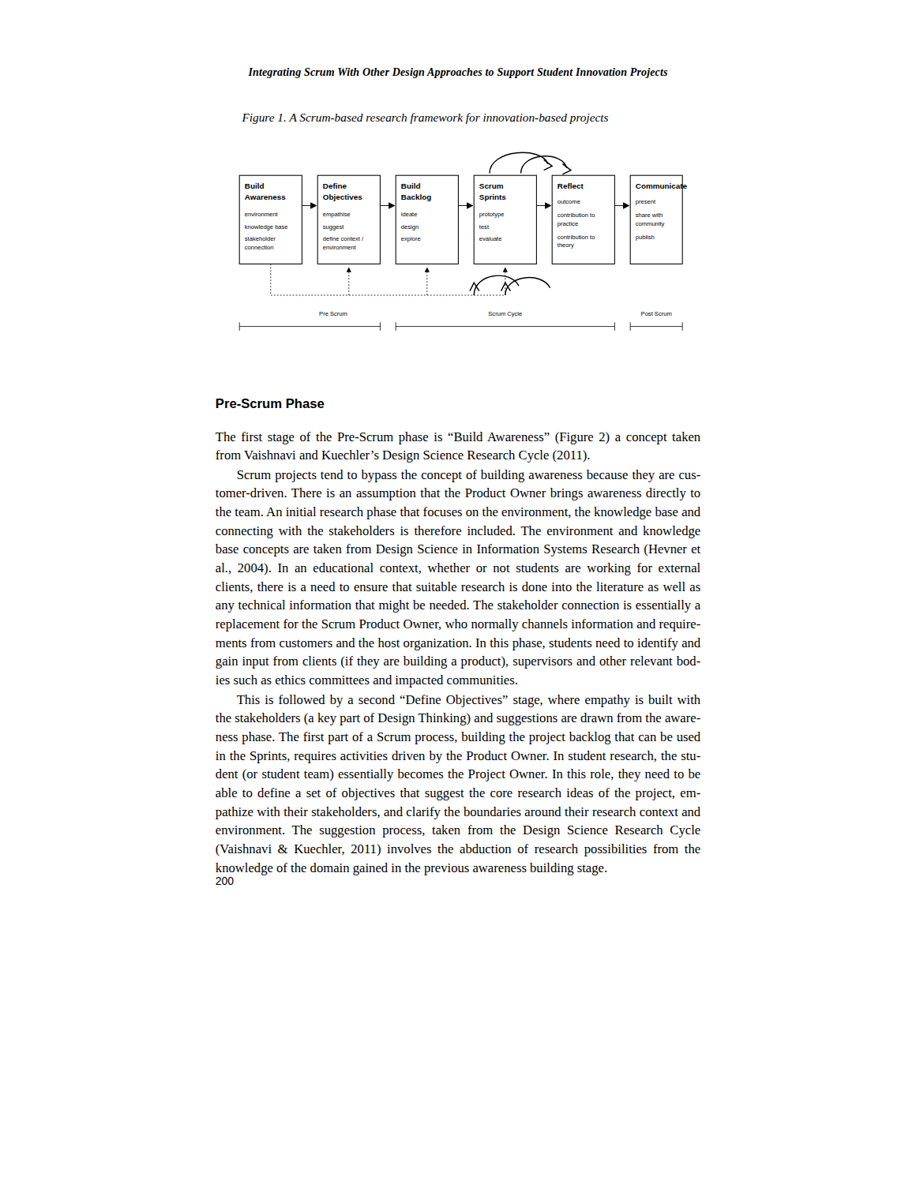Integrating Scrum With Other Design Approaches to Support Student Innovation Projects
Figure 1. A Scrum-based research framework for innovation-based projects
Build Awareness environment knowledge base stakeholder connection Define Objectives empathise suggest define context / environment Build Backlog ideate design explore Scrum Sprints prototype test evaluate Reflect outcome contribution to practice contribution to theory Communicate present share with community publish Pre Scrum Scrum Cycle Post Scrum
Pre-Scrum Phase
The first stage of the Pre-Scrum phase is “Build Awareness” (Figure 2) a concept taken from Vaishnavi and Kuechler’s Design Science Research Cycle (2011).
Scrum projects tend to bypass the concept of building awareness because they are customer-driven. There is an assumption that the Product Owner brings awareness directly to the team. An initial research phase that focuses on the environment, the knowledge base and connecting with the stakeholders is therefore included. The environment and knowledge base concepts are taken from Design Science in Information Systems Research (Hevner et al., 2004). In an educational context, whether or not students are working for external clients, there is a need to ensure that suitable research is done into the literature as well as any technical information that might be needed. The stakeholder connection is essentially a replacement for the Scrum Product Owner, who normally channels information and requirements from customers and the host organization. In this phase, students need to identify and gain input from clients (if they are building a product), supervisors and other relevant bodies such as ethics committees and impacted communities.
This is followed by a second “Define Objectives” stage, where empathy is built with the stakeholders (a key part of Design Thinking) and suggestions are drawn from the awareness phase. The first part of a Scrum process, building the project backlog that can be used in the Sprints, requires activities driven by the Product Owner. In student research, the student (or student team) essentially becomes the Project Owner. In this role, they need to be able to define a set of objectives that suggest the core research ideas of the project, empathize with their stakeholders, and clarify the boundaries around their research context and environment. The suggestion process, taken from the Design Science Research Cycle (Vaishnavi & Kuechler, 2011) involves the abduction of research possibilities from the knowledge of the domain gained in the previous awareness building stage.
200